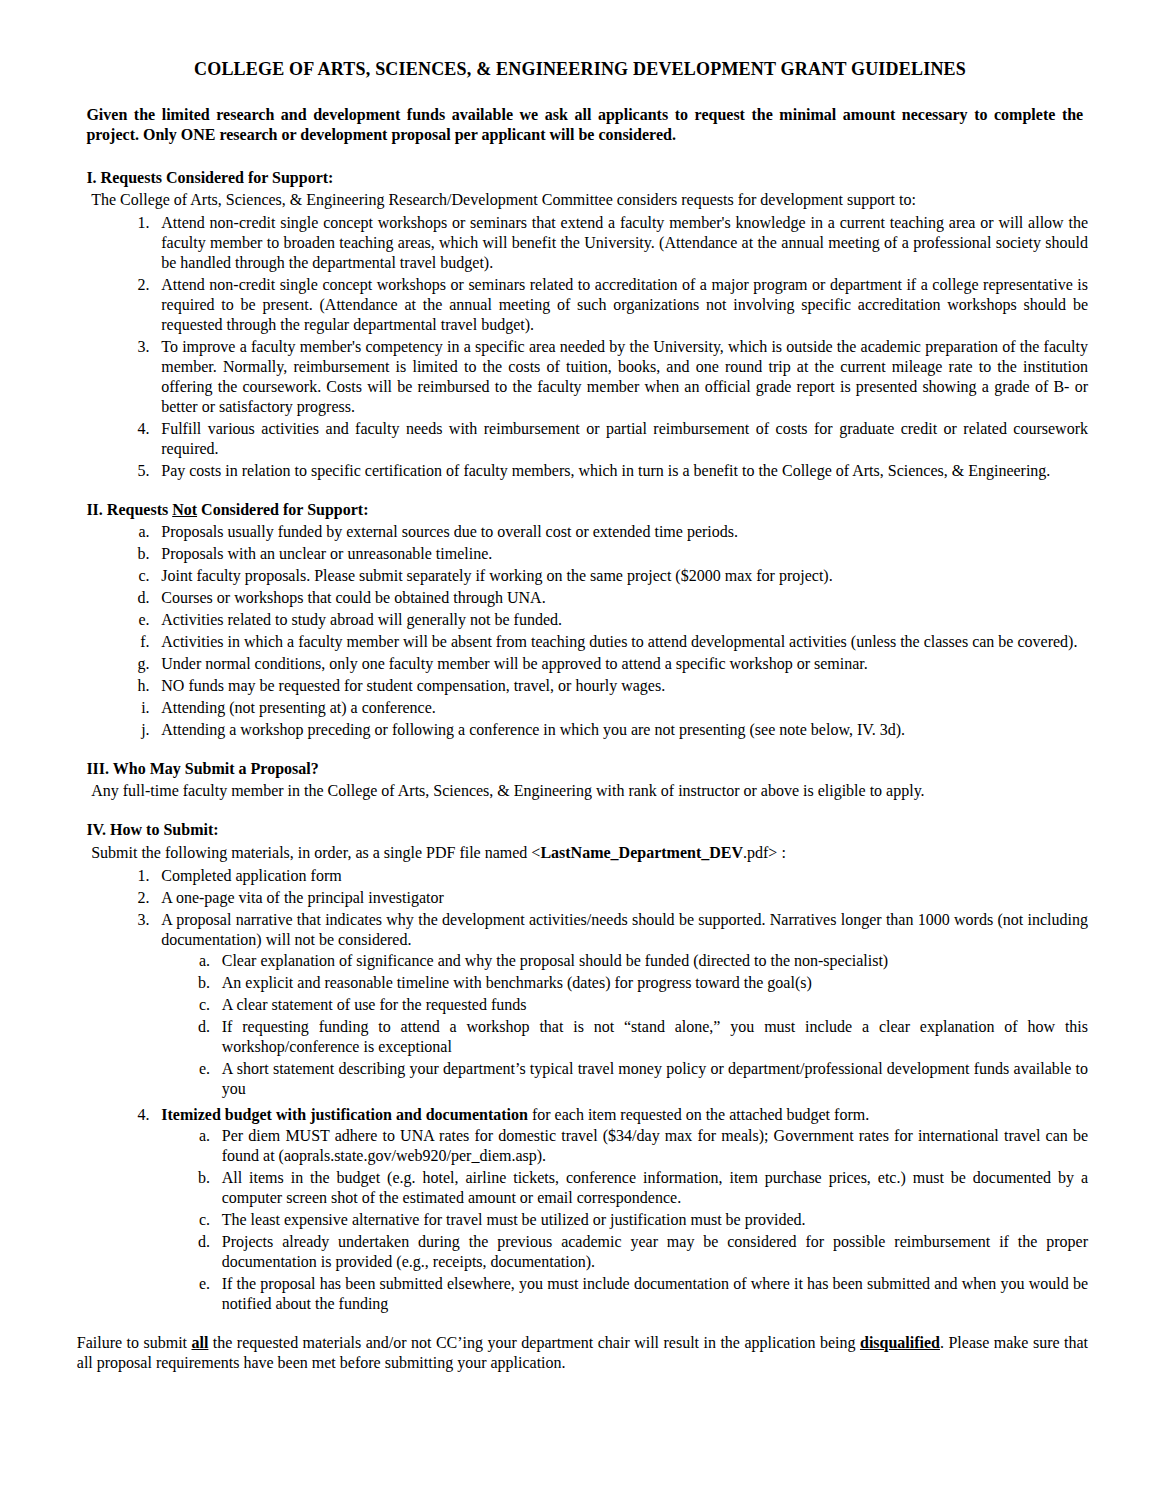COLLEGE OF ARTS, SCIENCES, & ENGINEERING DEVELOPMENT GRANT GUIDELINES
Given the limited research and development funds available we ask all applicants to request the minimal amount necessary to complete the project. Only ONE research or development proposal per applicant will be considered.
I. Requests Considered for Support:
The College of Arts, Sciences, & Engineering Research/Development Committee considers requests for development support to:
Attend non-credit single concept workshops or seminars that extend a faculty member's knowledge in a current teaching area or will allow the faculty member to broaden teaching areas, which will benefit the University. (Attendance at the annual meeting of a professional society should be handled through the departmental travel budget).
Attend non-credit single concept workshops or seminars related to accreditation of a major program or department if a college representative is required to be present. (Attendance at the annual meeting of such organizations not involving specific accreditation workshops should be requested through the regular departmental travel budget).
To improve a faculty member's competency in a specific area needed by the University, which is outside the academic preparation of the faculty member. Normally, reimbursement is limited to the costs of tuition, books, and one round trip at the current mileage rate to the institution offering the coursework. Costs will be reimbursed to the faculty member when an official grade report is presented showing a grade of B- or better or satisfactory progress.
Fulfill various activities and faculty needs with reimbursement or partial reimbursement of costs for graduate credit or related coursework required.
Pay costs in relation to specific certification of faculty members, which in turn is a benefit to the College of Arts, Sciences, & Engineering.
II. Requests Not Considered for Support:
Proposals usually funded by external sources due to overall cost or extended time periods.
Proposals with an unclear or unreasonable timeline.
Joint faculty proposals. Please submit separately if working on the same project ($2000 max for project).
Courses or workshops that could be obtained through UNA.
Activities related to study abroad will generally not be funded.
Activities in which a faculty member will be absent from teaching duties to attend developmental activities (unless the classes can be covered).
Under normal conditions, only one faculty member will be approved to attend a specific workshop or seminar.
NO funds may be requested for student compensation, travel, or hourly wages.
Attending (not presenting at) a conference.
Attending a workshop preceding or following a conference in which you are not presenting (see note below, IV. 3d).
III. Who May Submit a Proposal?
Any full-time faculty member in the College of Arts, Sciences, & Engineering with rank of instructor or above is eligible to apply.
IV. How to Submit:
Submit the following materials, in order, as a single PDF file named <LastName_Department_DEV.pdf> :
Completed application form
A one-page vita of the principal investigator
A proposal narrative that indicates why the development activities/needs should be supported. Narratives longer than 1000 words (not including documentation) will not be considered.
Clear explanation of significance and why the proposal should be funded (directed to the non-specialist)
An explicit and reasonable timeline with benchmarks (dates) for progress toward the goal(s)
A clear statement of use for the requested funds
If requesting funding to attend a workshop that is not “stand alone,” you must include a clear explanation of how this workshop/conference is exceptional
A short statement describing your department’s typical travel money policy or department/professional development funds available to you
Itemized budget with justification and documentation for each item requested on the attached budget form.
Per diem MUST adhere to UNA rates for domestic travel ($34/day max for meals); Government rates for international travel can be found at (aoprals.state.gov/web920/per_diem.asp).
All items in the budget (e.g. hotel, airline tickets, conference information, item purchase prices, etc.) must be documented by a computer screen shot of the estimated amount or email correspondence.
The least expensive alternative for travel must be utilized or justification must be provided.
Projects already undertaken during the previous academic year may be considered for possible reimbursement if the proper documentation is provided (e.g., receipts, documentation).
If the proposal has been submitted elsewhere, you must include documentation of where it has been submitted and when you would be notified about the funding
Failure to submit all the requested materials and/or not CC’ing your department chair will result in the application being disqualified. Please make sure that all proposal requirements have been met before submitting your application.